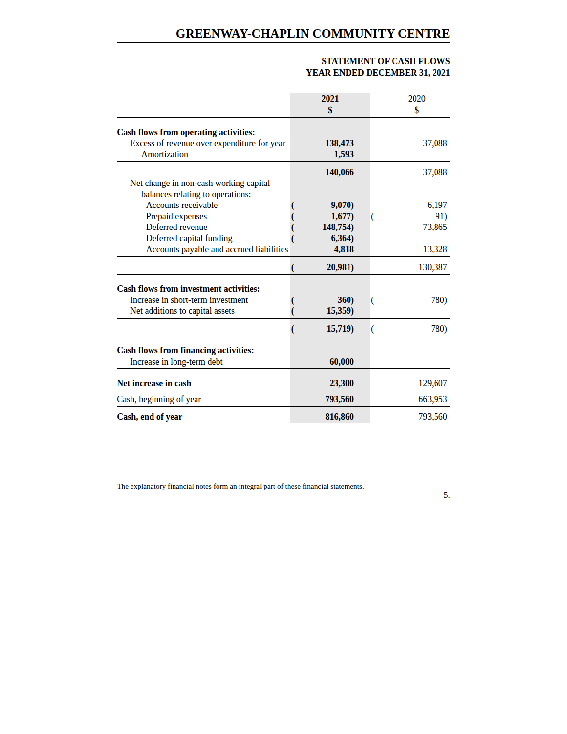GREENWAY-CHAPLIN COMMUNITY CENTRE
STATEMENT OF CASH FLOWS
YEAR ENDED DECEMBER 31, 2021
| | | 2021 | | | 2020 |
| | | $ | | | $ |
| Cash flows from operating activities: | | | | | |
| Excess of revenue over expenditure for year | | 138,473 | | | 37,088 |
| Amortization | | 1,593 | | | |
| | | 140,066 | | | 37,088 |
| Net change in non-cash working capital | | | | | |
| balances relating to operations: | | | | | |
| Accounts receivable | ( | 9,070) | | | 6,197 |
| Prepaid expenses | ( | 1,677) | | ( | 91) |
| Deferred revenue | ( | 148,754) | | | 73,865 |
| Deferred capital funding | ( | 6,364) | | | |
| Accounts payable and accrued liabilities | | 4,818 | | | 13,328 |
| | ( | 20,981) | | | 130,387 |
| Cash flows from investment activities: | | | | | |
| Increase in short-term investment | ( | 360) | | ( | 780) |
| Net additions to capital assets | ( | 15,359) | | | |
| | ( | 15,719) | | ( | 780) |
| Cash flows from financing activities: | | | | | |
| Increase in long-term debt | | 60,000 | | | |
| Net increase in cash | | 23,300 | | | 129,607 |
| Cash, beginning of year | | 793,560 | | | 663,953 |
| Cash, end of year | | 816,860 | | | 793,560 |
The explanatory financial notes form an integral part of these financial statements.
5.